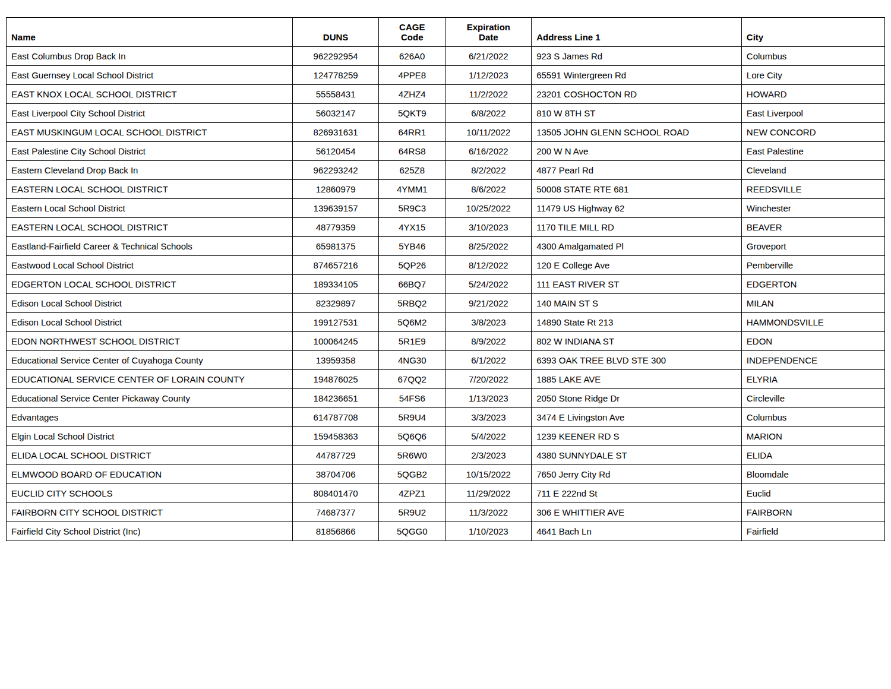Listing of school districts with DUNS, CAGE code, expiration date, address and city
| Name | DUNS | CAGE Code | Expiration Date | Address Line 1 | City |
| --- | --- | --- | --- | --- | --- |
| East Columbus Drop Back In | 962292954 | 626A0 | 6/21/2022 | 923 S James Rd | Columbus |
| East Guernsey Local School District | 124778259 | 4PPE8 | 1/12/2023 | 65591 Wintergreen Rd | Lore City |
| EAST KNOX LOCAL SCHOOL DISTRICT | 55558431 | 4ZHZ4 | 11/2/2022 | 23201 COSHOCTON RD | HOWARD |
| East Liverpool City School District | 56032147 | 5QKT9 | 6/8/2022 | 810 W 8TH ST | East Liverpool |
| EAST MUSKINGUM LOCAL SCHOOL DISTRICT | 826931631 | 64RR1 | 10/11/2022 | 13505 JOHN GLENN SCHOOL ROAD | NEW CONCORD |
| East Palestine City School District | 56120454 | 64RS8 | 6/16/2022 | 200 W N Ave | East Palestine |
| Eastern Cleveland Drop Back In | 962293242 | 625Z8 | 8/2/2022 | 4877 Pearl Rd | Cleveland |
| EASTERN LOCAL SCHOOL DISTRICT | 12860979 | 4YMM1 | 8/6/2022 | 50008 STATE RTE 681 | REEDSVILLE |
| Eastern Local School District | 139639157 | 5R9C3 | 10/25/2022 | 11479 US Highway 62 | Winchester |
| EASTERN LOCAL SCHOOL DISTRICT | 48779359 | 4YX15 | 3/10/2023 | 1170 TILE MILL RD | BEAVER |
| Eastland-Fairfield Career & Technical Schools | 65981375 | 5YB46 | 8/25/2022 | 4300 Amalgamated Pl | Groveport |
| Eastwood Local School District | 874657216 | 5QP26 | 8/12/2022 | 120 E College Ave | Pemberville |
| EDGERTON LOCAL SCHOOL DISTRICT | 189334105 | 66BQ7 | 5/24/2022 | 111 EAST RIVER ST | EDGERTON |
| Edison Local School District | 82329897 | 5RBQ2 | 9/21/2022 | 140 MAIN ST S | MILAN |
| Edison Local School District | 199127531 | 5Q6M2 | 3/8/2023 | 14890 State Rt 213 | HAMMONDSVILLE |
| EDON NORTHWEST SCHOOL DISTRICT | 100064245 | 5R1E9 | 8/9/2022 | 802 W INDIANA ST | EDON |
| Educational Service Center of Cuyahoga County | 13959358 | 4NG30 | 6/1/2022 | 6393 OAK TREE BLVD STE 300 | INDEPENDENCE |
| EDUCATIONAL SERVICE CENTER OF LORAIN COUNTY | 194876025 | 67QQ2 | 7/20/2022 | 1885 LAKE AVE | ELYRIA |
| Educational Service Center Pickaway County | 184236651 | 54FS6 | 1/13/2023 | 2050 Stone Ridge Dr | Circleville |
| Edvantages | 614787708 | 5R9U4 | 3/3/2023 | 3474 E Livingston Ave | Columbus |
| Elgin Local School District | 159458363 | 5Q6Q6 | 5/4/2022 | 1239 KEENER RD S | MARION |
| ELIDA LOCAL SCHOOL DISTRICT | 44787729 | 5R6W0 | 2/3/2023 | 4380 SUNNYDALE ST | ELIDA |
| ELMWOOD BOARD OF EDUCATION | 38704706 | 5QGB2 | 10/15/2022 | 7650 Jerry City Rd | Bloomdale |
| EUCLID CITY SCHOOLS | 808401470 | 4ZPZ1 | 11/29/2022 | 711 E 222nd St | Euclid |
| FAIRBORN CITY SCHOOL DISTRICT | 74687377 | 5R9U2 | 11/3/2022 | 306 E WHITTIER AVE | FAIRBORN |
| Fairfield City School District (Inc) | 81856866 | 5QGG0 | 1/10/2023 | 4641 Bach Ln | Fairfield |